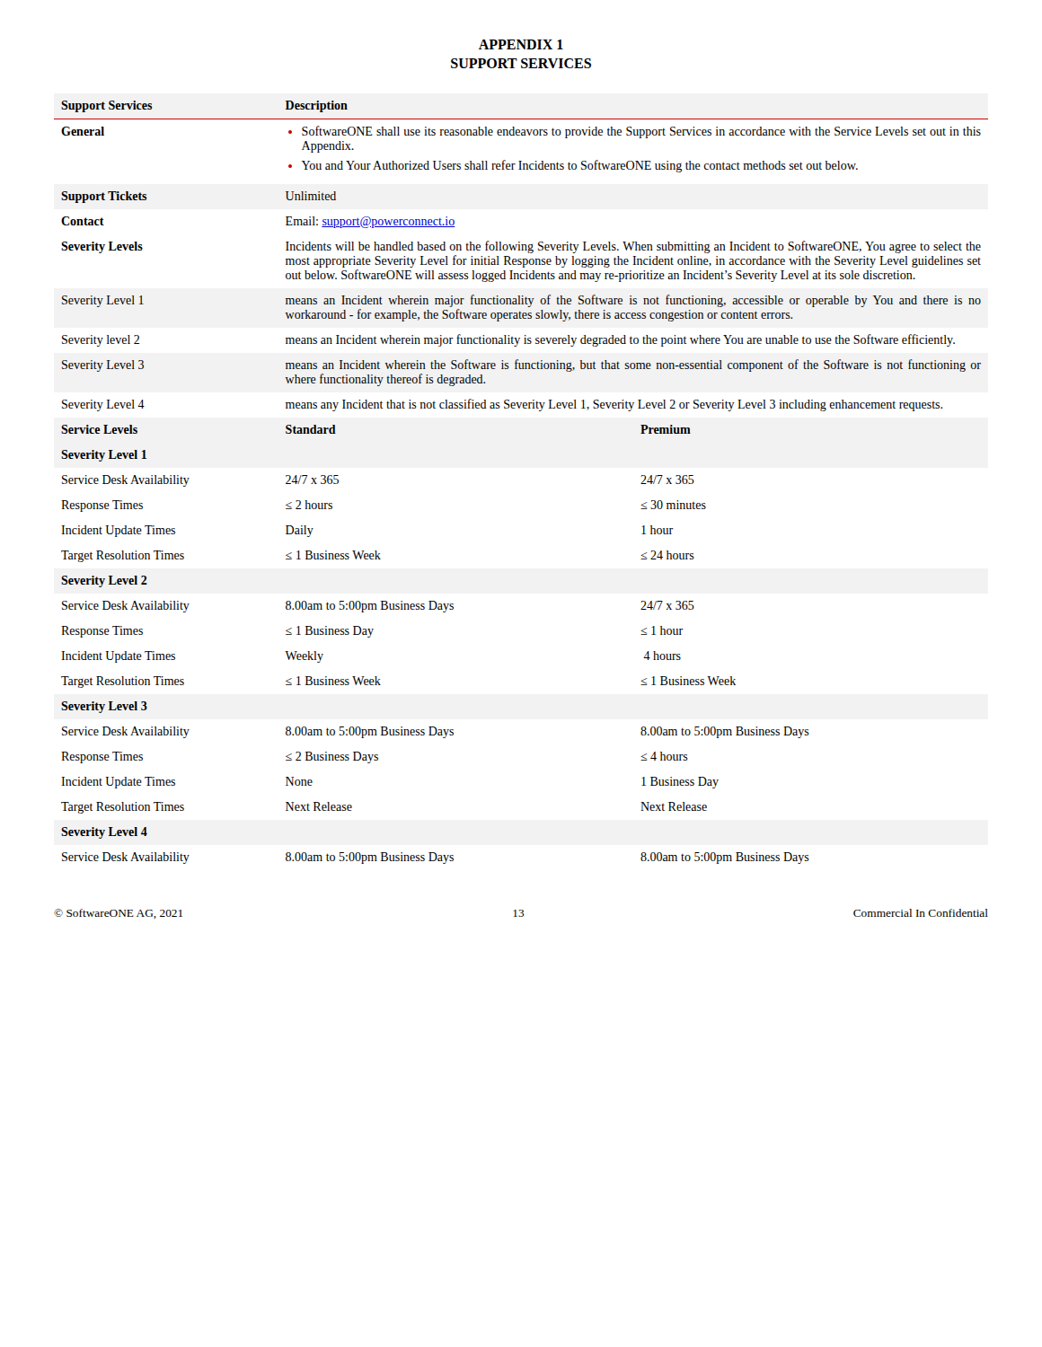APPENDIX 1
SUPPORT SERVICES
| Support Services | Description |
| General | SoftwareONE shall use its reasonable endeavors to provide the Support Services in accordance with the Service Levels set out in this Appendix. You and Your Authorized Users shall refer Incidents to SoftwareONE using the contact methods set out below. |
| Support Tickets | Unlimited |
| Contact | Email: support@powerconnect.io |
| Severity Levels | Incidents will be handled based on the following Severity Levels. When submitting an Incident to SoftwareONE, You agree to select the most appropriate Severity Level for initial Response by logging the Incident online, in accordance with the Severity Level guidelines set out below. SoftwareONE will assess logged Incidents and may re-prioritize an Incident’s Severity Level at its sole discretion. |
| Severity Level 1 | means an Incident wherein major functionality of the Software is not functioning, accessible or operable by You and there is no workaround - for example, the Software operates slowly, there is access congestion or content errors. |
| Severity level 2 | means an Incident wherein major functionality is severely degraded to the point where You are unable to use the Software efficiently. |
| Severity Level 3 | means an Incident wherein the Software is functioning, but that some non-essential component of the Software is not functioning or where functionality thereof is degraded. |
| Severity Level 4 | means any Incident that is not classified as Severity Level 1, Severity Level 2 or Severity Level 3 including enhancement requests. |
| Service Levels | Standard | Premium |
| Severity Level 1 | | |
| Service Desk Availability | 24/7 x 365 | 24/7 x 365 |
| Response Times | ≤ 2 hours | ≤ 30 minutes |
| Incident Update Times | Daily | 1 hour |
| Target Resolution Times | ≤ 1 Business Week | ≤ 24 hours |
| Severity Level 2 | | |
| Service Desk Availability | 8.00am to 5:00pm Business Days | 24/7 x 365 |
| Response Times | ≤ 1 Business Day | ≤ 1 hour |
| Incident Update Times | Weekly | 4 hours |
| Target Resolution Times | ≤ 1 Business Week | ≤ 1 Business Week |
| Severity Level 3 | | |
| Service Desk Availability | 8.00am to 5:00pm Business Days | 8.00am to 5:00pm Business Days |
| Response Times | ≤ 2 Business Days | ≤ 4 hours |
| Incident Update Times | None | 1 Business Day |
| Target Resolution Times | Next Release | Next Release |
| Severity Level 4 | | |
| Service Desk Availability | 8.00am to 5:00pm Business Days | 8.00am to 5:00pm Business Days |
© SoftwareONE AG, 2021
13
Commercial In Confidential